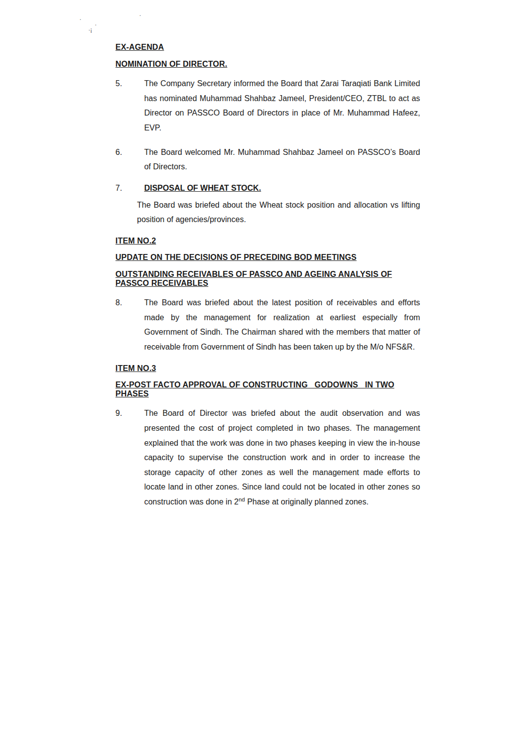. . . ·¡
EX-AGENDA
NOMINATION OF DIRECTOR.
5.
The Company Secretary informed the Board that Zarai Taraqiati Bank Limited has nominated Muhammad Shahbaz Jameel, President/CEO, ZTBL to act as Director on PASSCO Board of Directors in place of Mr. Muhammad Hafeez, EVP.
6.
The Board welcomed Mr. Muhammad Shahbaz Jameel on PASSCO’s Board of Directors.
7.
DISPOSAL OF WHEAT STOCK.
The Board was briefed about the Wheat stock position and allocation vs lifting position of agencies/provinces.
ITEM NO.2
UPDATE ON THE DECISIONS OF PRECEDING BOD MEETINGS
OUTSTANDING RECEIVABLES OF PASSCO AND AGEING ANALYSIS OF PASSCO RECEIVABLES
8.
The Board was briefed about the latest position of receivables and efforts made by the management for realization at earliest especially from Government of Sindh. The Chairman shared with the members that matter of receivable from Government of Sindh has been taken up by the M/o NFS&R.
ITEM NO.3
EX-POST FACTO APPROVAL OF CONSTRUCTING GODOWNS IN TWO PHASES
9.
The Board of Director was briefed about the audit observation and was presented the cost of project completed in two phases. The management explained that the work was done in two phases keeping in view the in-house capacity to supervise the construction work and in order to increase the storage capacity of other zones as well the management made efforts to locate land in other zones. Since land could not be located in other zones so construction was done in 2nd Phase at originally planned zones.